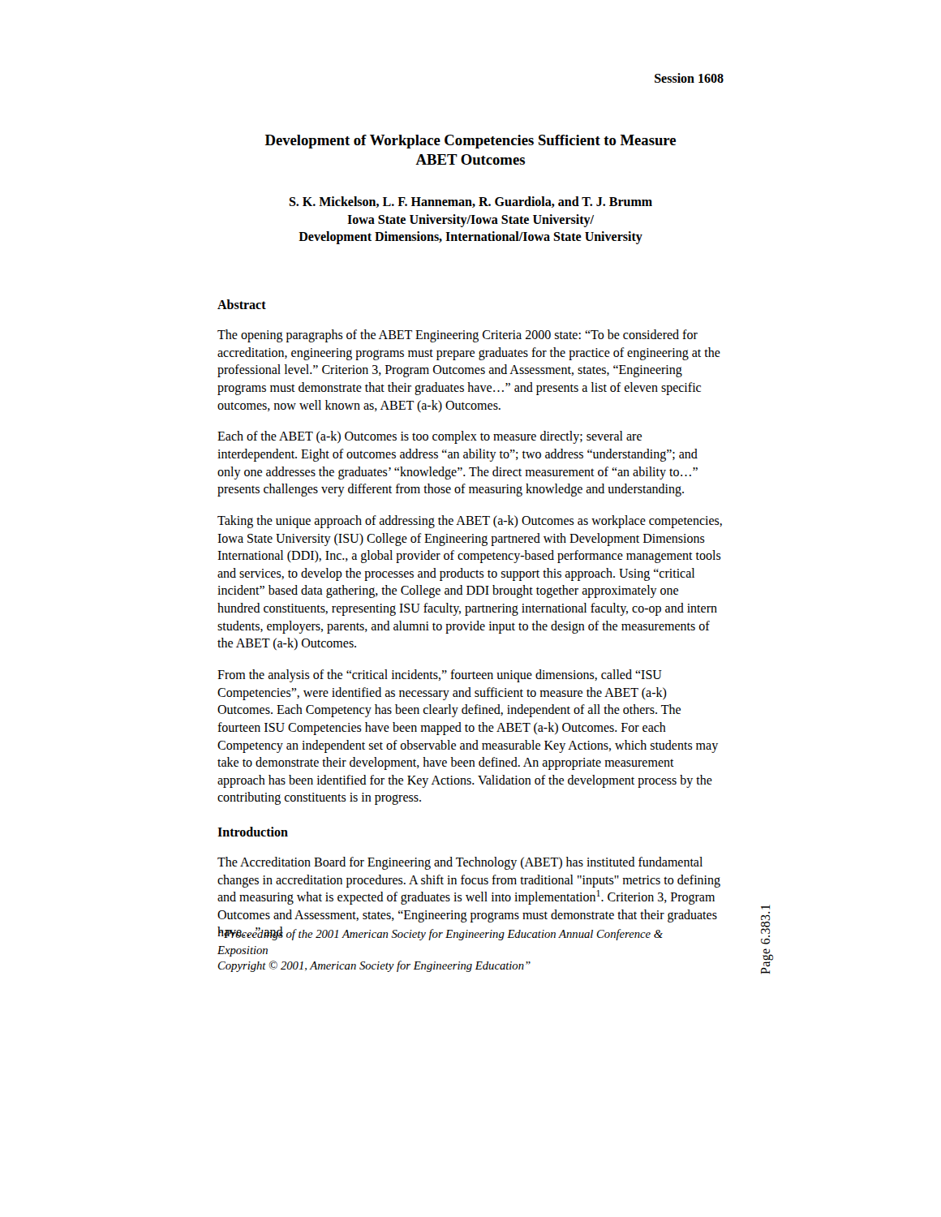Session 1608
Development of Workplace Competencies Sufficient to Measure
ABET Outcomes
S. K. Mickelson, L. F. Hanneman, R. Guardiola, and T. J. Brumm
Iowa State University/Iowa State University/
Development Dimensions, International/Iowa State University
Abstract
The opening paragraphs of the ABET Engineering Criteria 2000 state: “To be considered for accreditation, engineering programs must prepare graduates for the practice of engineering at the professional level.” Criterion 3, Program Outcomes and Assessment, states, “Engineering programs must demonstrate that their graduates have…” and presents a list of eleven specific outcomes, now well known as, ABET (a-k) Outcomes.
Each of the ABET (a-k) Outcomes is too complex to measure directly; several are interdependent. Eight of outcomes address “an ability to”; two address “understanding”; and only one addresses the graduates’ “knowledge”. The direct measurement of “an ability to…” presents challenges very different from those of measuring knowledge and understanding.
Taking the unique approach of addressing the ABET (a-k) Outcomes as workplace competencies, Iowa State University (ISU) College of Engineering partnered with Development Dimensions International (DDI), Inc., a global provider of competency-based performance management tools and services, to develop the processes and products to support this approach. Using “critical incident” based data gathering, the College and DDI brought together approximately one hundred constituents, representing ISU faculty, partnering international faculty, co-op and intern students, employers, parents, and alumni to provide input to the design of the measurements of the ABET (a-k) Outcomes.
From the analysis of the “critical incidents,” fourteen unique dimensions, called “ISU Competencies”, were identified as necessary and sufficient to measure the ABET (a-k) Outcomes. Each Competency has been clearly defined, independent of all the others. The fourteen ISU Competencies have been mapped to the ABET (a-k) Outcomes. For each Competency an independent set of observable and measurable Key Actions, which students may take to demonstrate their development, have been defined. An appropriate measurement approach has been identified for the Key Actions. Validation of the development process by the contributing constituents is in progress.
Introduction
The Accreditation Board for Engineering and Technology (ABET) has instituted fundamental changes in accreditation procedures. A shift in focus from traditional "inputs" metrics to defining and measuring what is expected of graduates is well into implementation1. Criterion 3, Program Outcomes and Assessment, states, “Engineering programs must demonstrate that their graduates have…” and
“Proceedings of the 2001 American Society for Engineering Education Annual Conference & Exposition
Copyright © 2001, American Society for Engineering Education”
Page 6.383.1